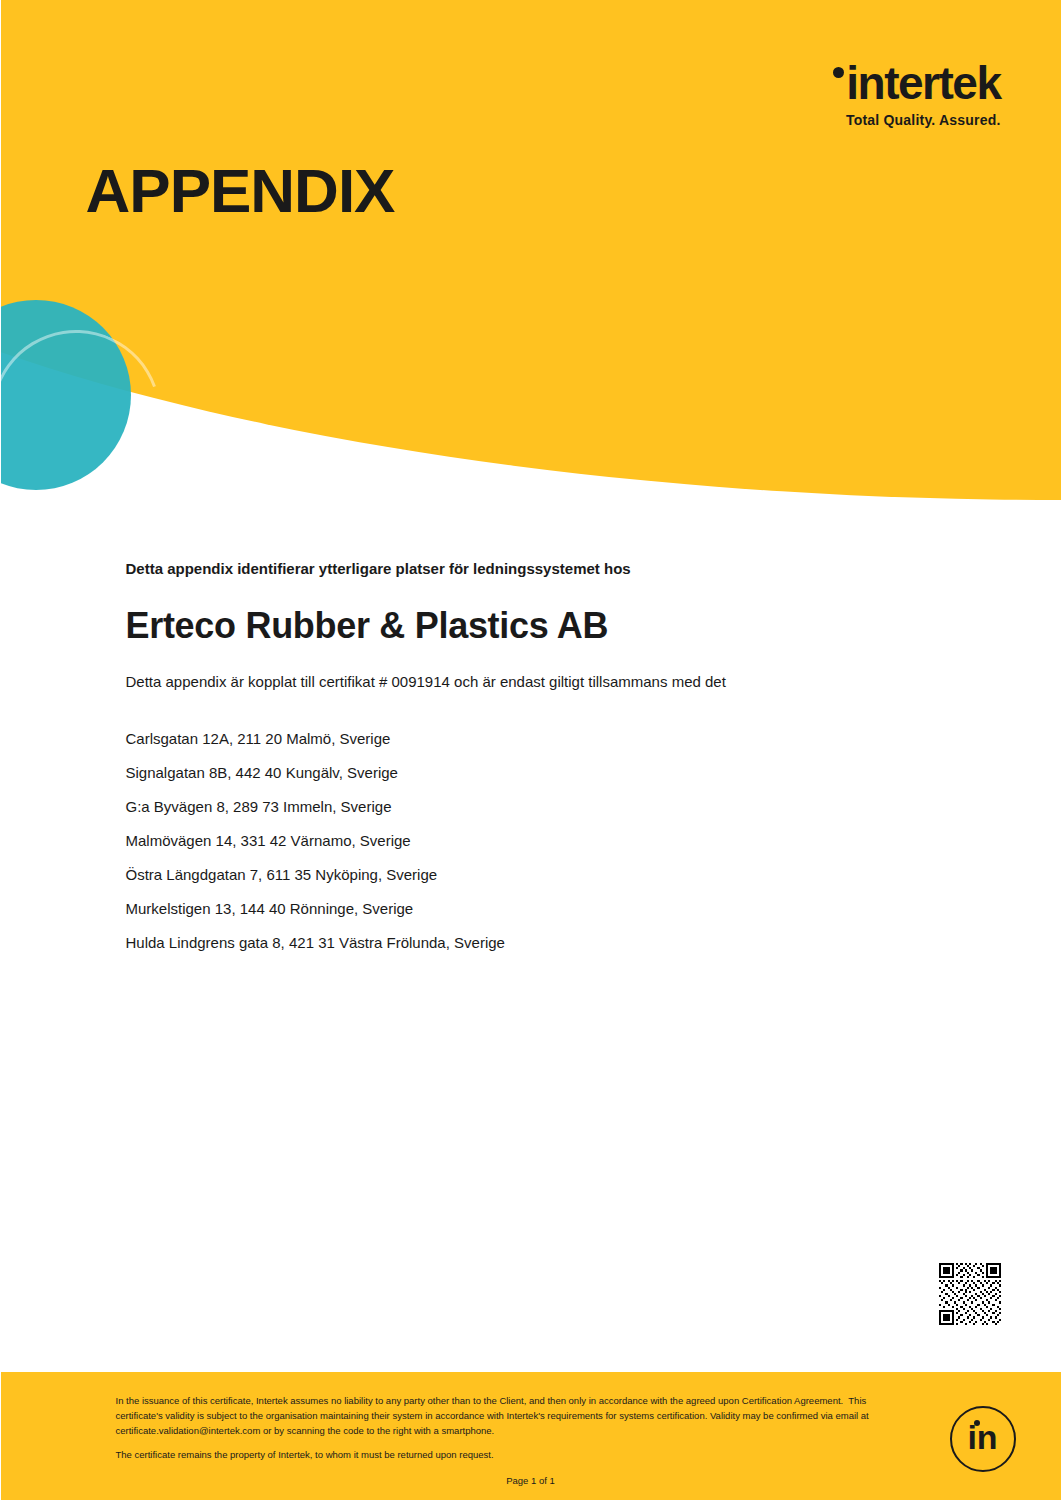intertek
Total Quality. Assured.
APPENDIX
Detta appendix identifierar ytterligare platser för ledningssystemet hos
Erteco Rubber & Plastics AB
Detta appendix är kopplat till certifikat # 0091914 och är endast giltigt tillsammans med det
Carlsgatan 12A, 211 20 Malmö, Sverige
Signalgatan 8B, 442 40 Kungälv, Sverige
G:a Byvägen 8, 289 73 Immeln, Sverige
Malmövägen 14, 331 42 Värnamo, Sverige
Östra Längdgatan 7, 611 35 Nyköping, Sverige
Murkelstigen 13, 144 40 Rönninge, Sverige
Hulda Lindgrens gata 8, 421 31 Västra Frölunda, Sverige
In the issuance of this certificate, Intertek assumes no liability to any party other than to the Client, and then only in accordance with the agreed upon Certification Agreement. This certificate's validity is subject to the organisation maintaining their system in accordance with Intertek's requirements for systems certification. Validity may be confirmed via email at certificate.validation@intertek.com or by scanning the code to the right with a smartphone.
The certificate remains the property of Intertek, to whom it must be returned upon request.
Page 1 of 1
in